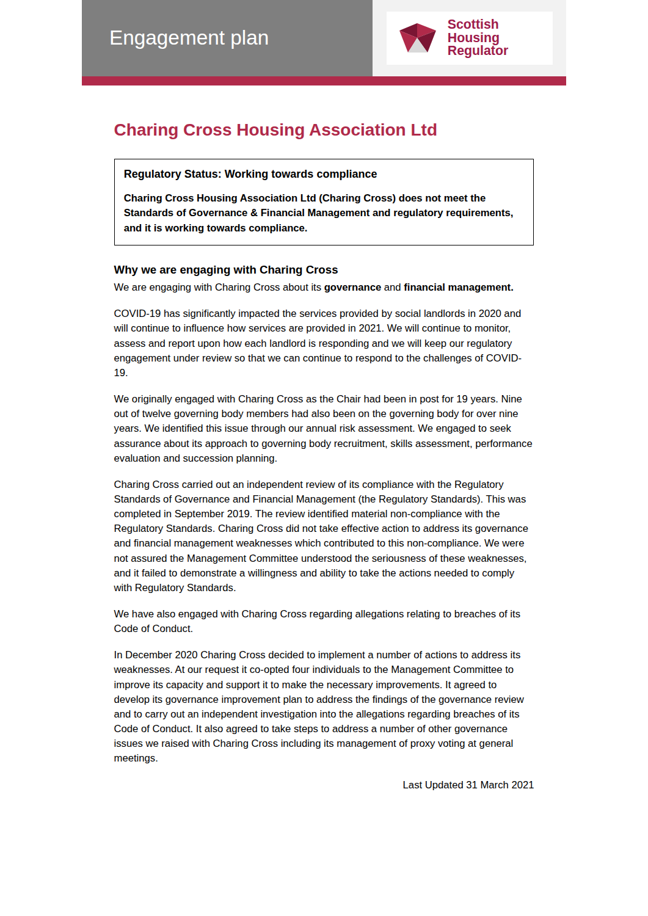Engagement plan
Scottish Housing Regulator
Charing Cross Housing Association Ltd
Regulatory Status: Working towards compliance
Charing Cross Housing Association Ltd (Charing Cross) does not meet the Standards of Governance & Financial Management and regulatory requirements, and it is working towards compliance.
Why we are engaging with Charing Cross
We are engaging with Charing Cross about its governance and financial management.
COVID-19 has significantly impacted the services provided by social landlords in 2020 and will continue to influence how services are provided in 2021. We will continue to monitor, assess and report upon how each landlord is responding and we will keep our regulatory engagement under review so that we can continue to respond to the challenges of COVID-19.
We originally engaged with Charing Cross as the Chair had been in post for 19 years. Nine out of twelve governing body members had also been on the governing body for over nine years. We identified this issue through our annual risk assessment. We engaged to seek assurance about its approach to governing body recruitment, skills assessment, performance evaluation and succession planning.
Charing Cross carried out an independent review of its compliance with the Regulatory Standards of Governance and Financial Management (the Regulatory Standards). This was completed in September 2019. The review identified material non-compliance with the Regulatory Standards. Charing Cross did not take effective action to address its governance and financial management weaknesses which contributed to this non-compliance. We were not assured the Management Committee understood the seriousness of these weaknesses, and it failed to demonstrate a willingness and ability to take the actions needed to comply with Regulatory Standards.
We have also engaged with Charing Cross regarding allegations relating to breaches of its Code of Conduct.
In December 2020 Charing Cross decided to implement a number of actions to address its weaknesses. At our request it co-opted four individuals to the Management Committee to improve its capacity and support it to make the necessary improvements. It agreed to develop its governance improvement plan to address the findings of the governance review and to carry out an independent investigation into the allegations regarding breaches of its Code of Conduct. It also agreed to take steps to address a number of other governance issues we raised with Charing Cross including its management of proxy voting at general meetings.
Last Updated 31 March 2021